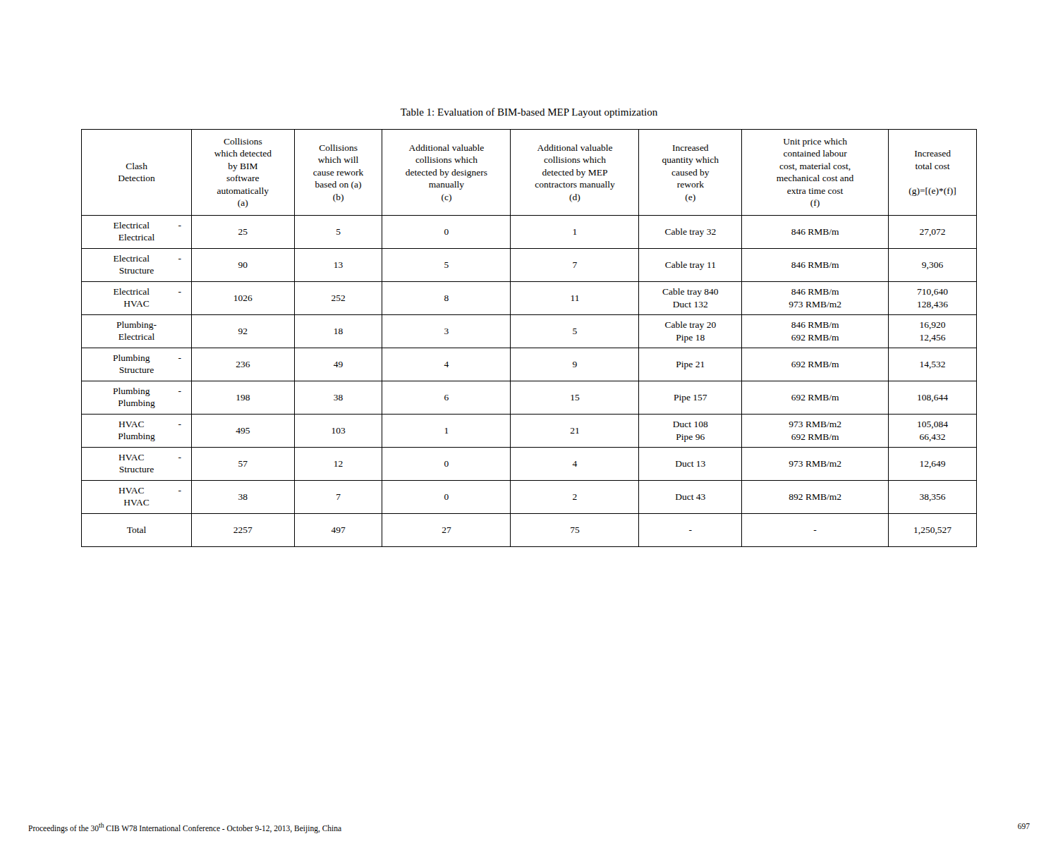Table 1: Evaluation of BIM-based MEP Layout optimization
| Clash Detection | Collisions which detected by BIM software automatically (a) | Collisions which will cause rework based on (a) (b) | Additional valuable collisions which detected by designers manually (c) | Additional valuable collisions which detected by MEP contractors manually (d) | Increased quantity which caused by rework (e) | Unit price which contained labour cost, material cost, mechanical cost and extra time cost (f) | Increased total cost (g)=[(e)*(f)] |
| --- | --- | --- | --- | --- | --- | --- | --- |
| Electrical - Electrical | 25 | 5 | 0 | 1 | Cable tray 32 | 846 RMB/m | 27,072 |
| Electrical - Structure | 90 | 13 | 5 | 7 | Cable tray 11 | 846 RMB/m | 9,306 |
| Electrical - HVAC | 1026 | 252 | 8 | 11 | Cable tray 840 Duct 132 | 846 RMB/m 973 RMB/m2 | 710,640 128,436 |
| Plumbing- Electrical | 92 | 18 | 3 | 5 | Cable tray 20 Pipe 18 | 846 RMB/m 692 RMB/m | 16,920 12,456 |
| Plumbing - Structure | 236 | 49 | 4 | 9 | Pipe 21 | 692 RMB/m | 14,532 |
| Plumbing - Plumbing | 198 | 38 | 6 | 15 | Pipe 157 | 692 RMB/m | 108,644 |
| HVAC - Plumbing | 495 | 103 | 1 | 21 | Duct 108 Pipe 96 | 973 RMB/m2 692 RMB/m | 105,084 66,432 |
| HVAC - Structure | 57 | 12 | 0 | 4 | Duct 13 | 973 RMB/m2 | 12,649 |
| HVAC - HVAC | 38 | 7 | 0 | 2 | Duct 43 | 892 RMB/m2 | 38,356 |
| Total | 2257 | 497 | 27 | 75 | - | - | 1,250,527 |
Proceedings of the 30th CIB W78 International Conference - October 9-12, 2013, Beijing, China
697